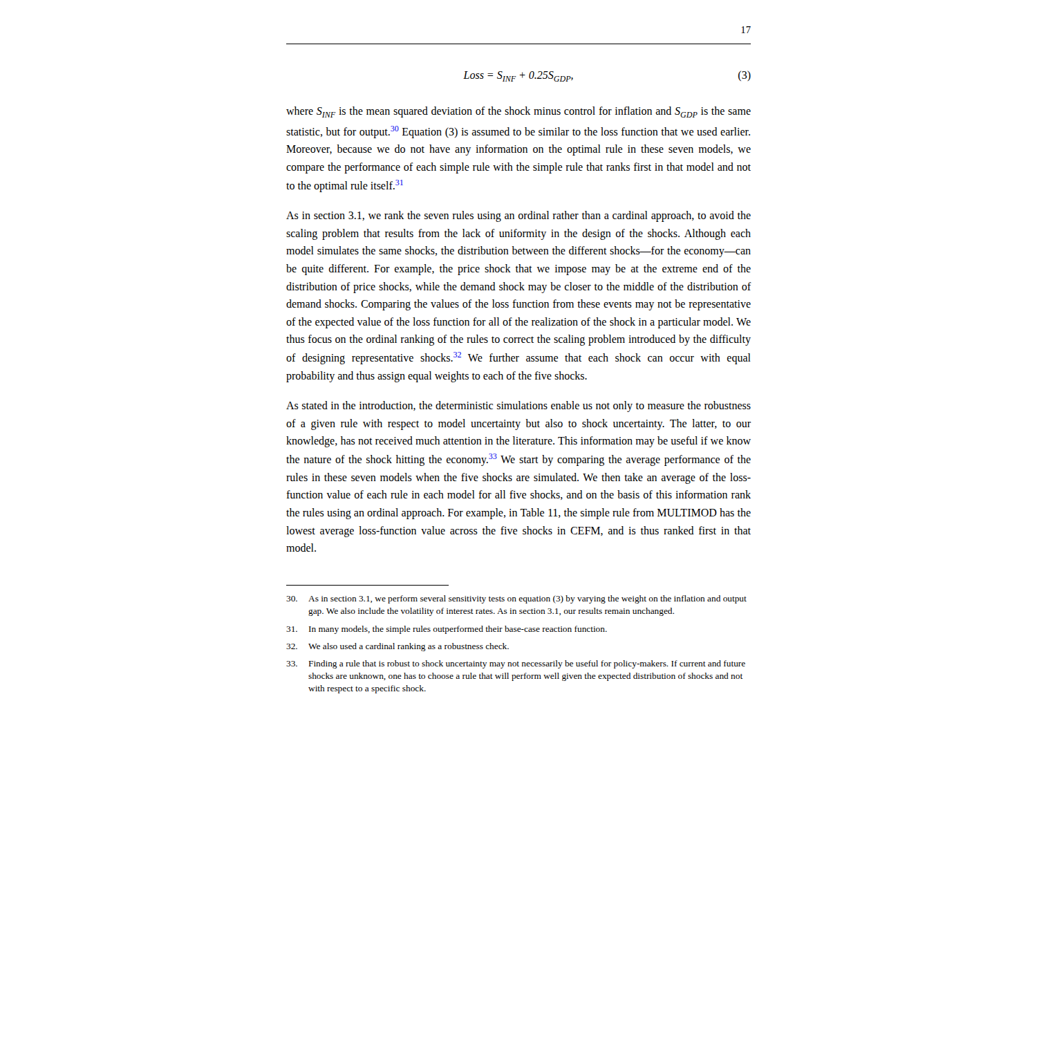17
Loss = SINF + 0.25SGDP, (3)
where SINF is the mean squared deviation of the shock minus control for inflation and SGDP is the same statistic, but for output.30 Equation (3) is assumed to be similar to the loss function that we used earlier. Moreover, because we do not have any information on the optimal rule in these seven models, we compare the performance of each simple rule with the simple rule that ranks first in that model and not to the optimal rule itself.31
As in section 3.1, we rank the seven rules using an ordinal rather than a cardinal approach, to avoid the scaling problem that results from the lack of uniformity in the design of the shocks. Although each model simulates the same shocks, the distribution between the different shocks—for the economy—can be quite different. For example, the price shock that we impose may be at the extreme end of the distribution of price shocks, while the demand shock may be closer to the middle of the distribution of demand shocks. Comparing the values of the loss function from these events may not be representative of the expected value of the loss function for all of the realization of the shock in a particular model. We thus focus on the ordinal ranking of the rules to correct the scaling problem introduced by the difficulty of designing representative shocks.32 We further assume that each shock can occur with equal probability and thus assign equal weights to each of the five shocks.
As stated in the introduction, the deterministic simulations enable us not only to measure the robustness of a given rule with respect to model uncertainty but also to shock uncertainty. The latter, to our knowledge, has not received much attention in the literature. This information may be useful if we know the nature of the shock hitting the economy.33 We start by comparing the average performance of the rules in these seven models when the five shocks are simulated. We then take an average of the loss-function value of each rule in each model for all five shocks, and on the basis of this information rank the rules using an ordinal approach. For example, in Table 11, the simple rule from MULTIMOD has the lowest average loss-function value across the five shocks in CEFM, and is thus ranked first in that model.
30. As in section 3.1, we perform several sensitivity tests on equation (3) by varying the weight on the inflation and output gap. We also include the volatility of interest rates. As in section 3.1, our results remain unchanged.
31. In many models, the simple rules outperformed their base-case reaction function.
32. We also used a cardinal ranking as a robustness check.
33. Finding a rule that is robust to shock uncertainty may not necessarily be useful for policy-makers. If current and future shocks are unknown, one has to choose a rule that will perform well given the expected distribution of shocks and not with respect to a specific shock.